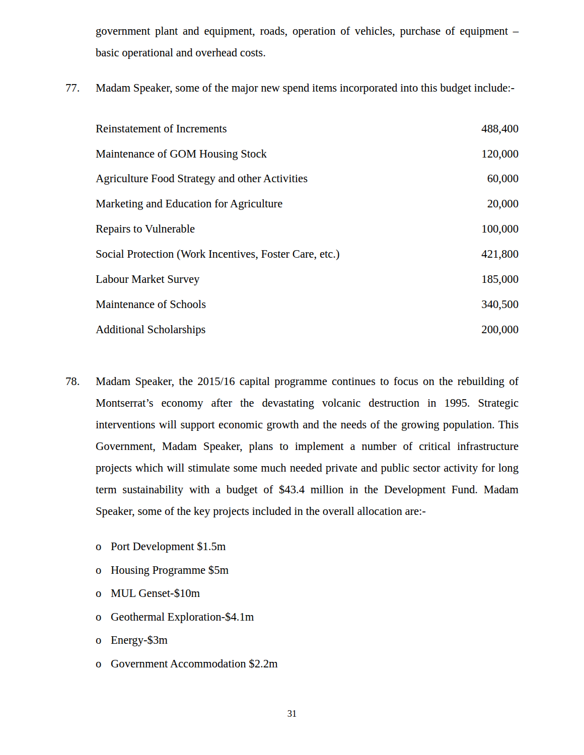government plant and equipment, roads, operation of vehicles, purchase of equipment – basic operational and overhead costs.
77.
Madam Speaker, some of the major new spend items incorporated into this budget include:-
| Reinstatement of Increments | 488,400 |
| Maintenance of GOM Housing Stock | 120,000 |
| Agriculture Food Strategy and other Activities | 60,000 |
| Marketing and Education for Agriculture | 20,000 |
| Repairs to Vulnerable | 100,000 |
| Social Protection (Work Incentives, Foster Care, etc.) | 421,800 |
| Labour Market Survey | 185,000 |
| Maintenance of Schools | 340,500 |
| Additional Scholarships | 200,000 |
78.
Madam Speaker, the 2015/16 capital programme continues to focus on the rebuilding of Montserrat’s economy after the devastating volcanic destruction in 1995. Strategic interventions will support economic growth and the needs of the growing population. This Government, Madam Speaker, plans to implement a number of critical infrastructure projects which will stimulate some much needed private and public sector activity for long term sustainability with a budget of $43.4 million in the Development Fund. Madam Speaker, some of the key projects included in the overall allocation are:-
Port Development $1.5m
Housing Programme $5m
MUL Genset-$10m
Geothermal Exploration-$4.1m
Energy-$3m
Government Accommodation $2.2m
31